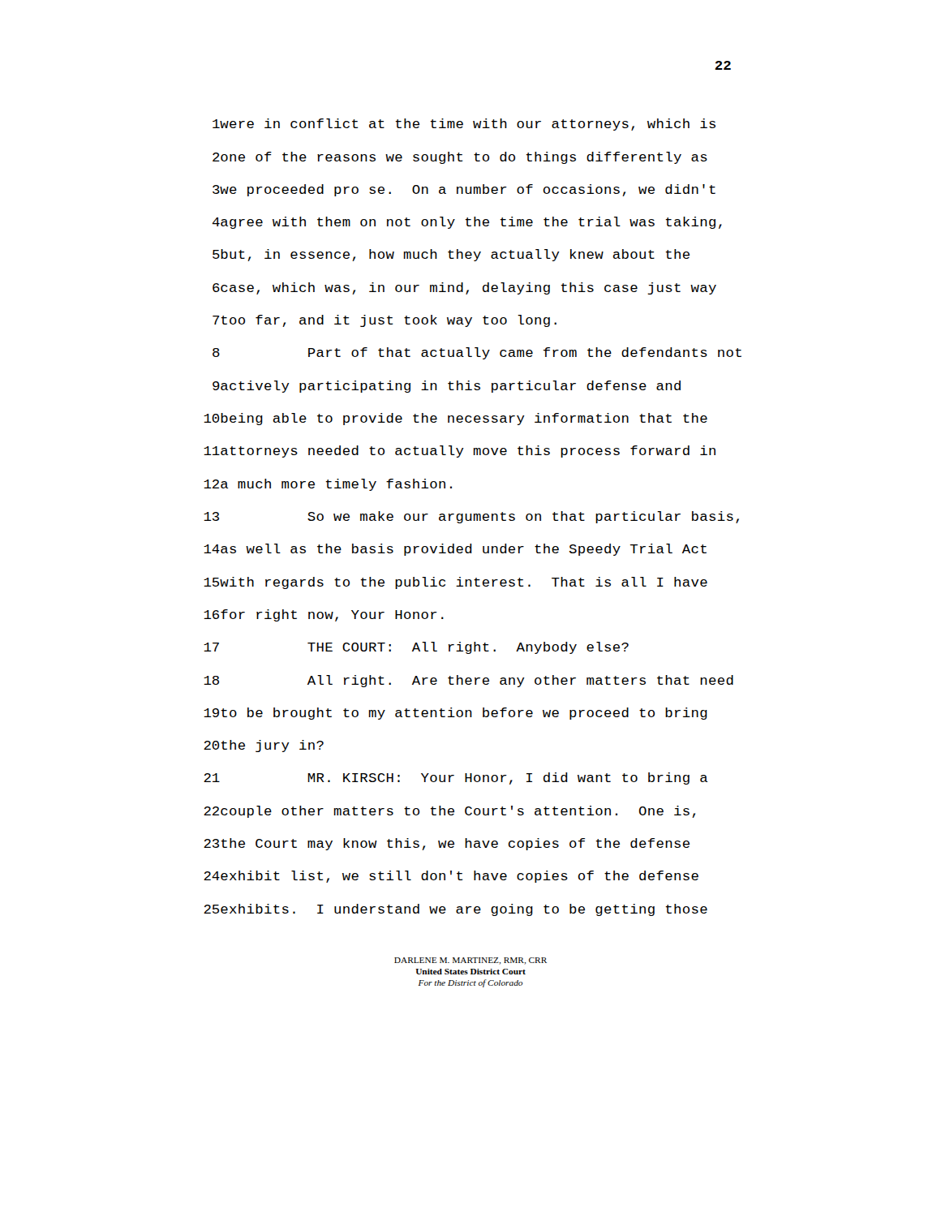22
| 1 | were in conflict at the time with our attorneys, which is |
| 2 | one of the reasons we sought to do things differently as |
| 3 | we proceeded pro se. On a number of occasions, we didn't |
| 4 | agree with them on not only the time the trial was taking, |
| 5 | but, in essence, how much they actually knew about the |
| 6 | case, which was, in our mind, delaying this case just way |
| 7 | too far, and it just took way too long. |
| 8 | Part of that actually came from the defendants not |
| 9 | actively participating in this particular defense and |
| 10 | being able to provide the necessary information that the |
| 11 | attorneys needed to actually move this process forward in |
| 12 | a much more timely fashion. |
| 13 | So we make our arguments on that particular basis, |
| 14 | as well as the basis provided under the Speedy Trial Act |
| 15 | with regards to the public interest. That is all I have |
| 16 | for right now, Your Honor. |
| 17 | THE COURT: All right. Anybody else? |
| 18 | All right. Are there any other matters that need |
| 19 | to be brought to my attention before we proceed to bring |
| 20 | the jury in? |
| 21 | MR. KIRSCH: Your Honor, I did want to bring a |
| 22 | couple other matters to the Court's attention. One is, |
| 23 | the Court may know this, we have copies of the defense |
| 24 | exhibit list, we still don't have copies of the defense |
| 25 | exhibits. I understand we are going to be getting those |
DARLENE M. MARTINEZ, RMR, CRR
United States District Court
For the District of Colorado